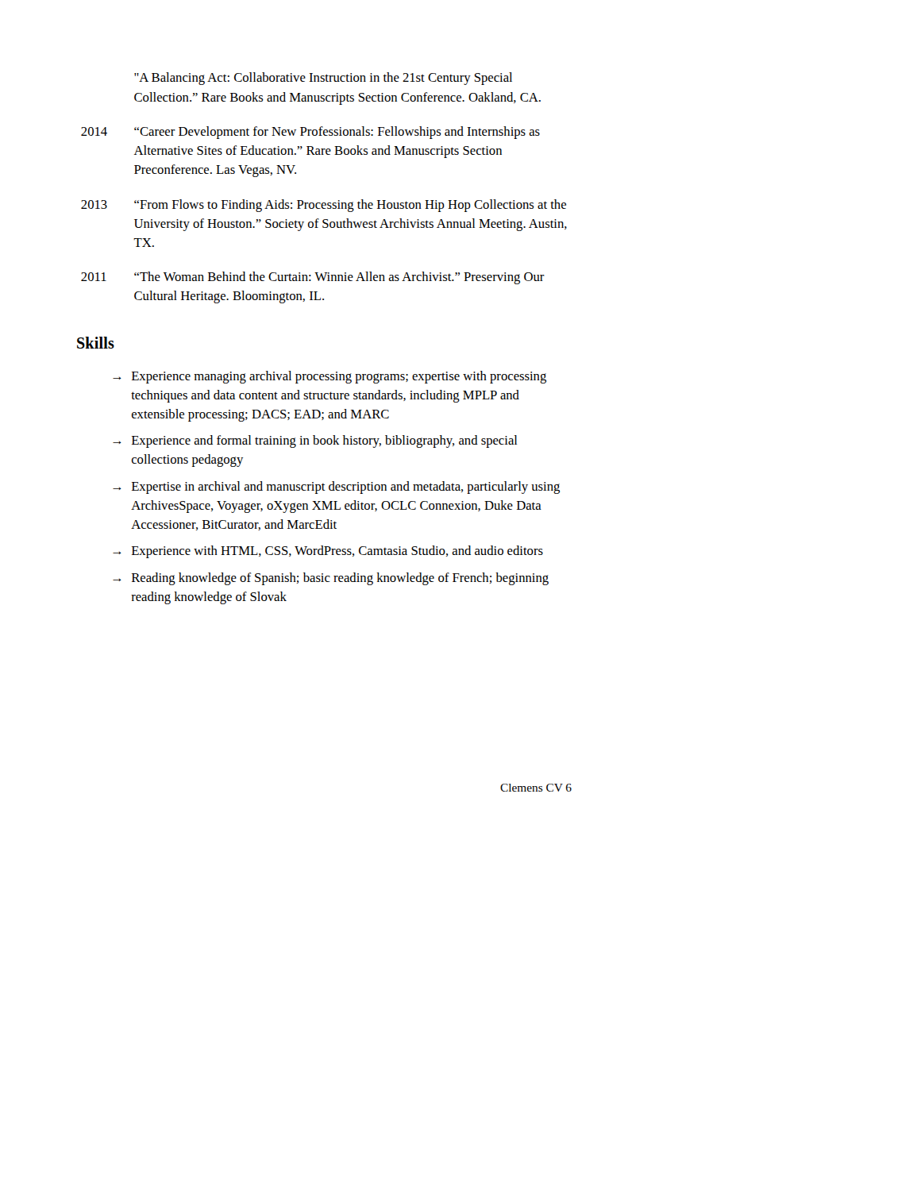"A Balancing Act: Collaborative Instruction in the 21st Century Special Collection.” Rare Books and Manuscripts Section Conference. Oakland, CA.
2014
“Career Development for New Professionals: Fellowships and Internships as Alternative Sites of Education.” Rare Books and Manuscripts Section Preconference. Las Vegas, NV.
2013
“From Flows to Finding Aids: Processing the Houston Hip Hop Collections at the University of Houston.” Society of Southwest Archivists Annual Meeting. Austin, TX.
2011
“The Woman Behind the Curtain: Winnie Allen as Archivist.” Preserving Our Cultural Heritage. Bloomington, IL.
Skills
Experience managing archival processing programs; expertise with processing techniques and data content and structure standards, including MPLP and extensible processing; DACS; EAD; and MARC
Experience and formal training in book history, bibliography, and special collections pedagogy
Expertise in archival and manuscript description and metadata, particularly using ArchivesSpace, Voyager, oXygen XML editor, OCLC Connexion, Duke Data Accessioner, BitCurator, and MarcEdit
Experience with HTML, CSS, WordPress, Camtasia Studio, and audio editors
Reading knowledge of Spanish; basic reading knowledge of French; beginning reading knowledge of Slovak
Clemens CV 6